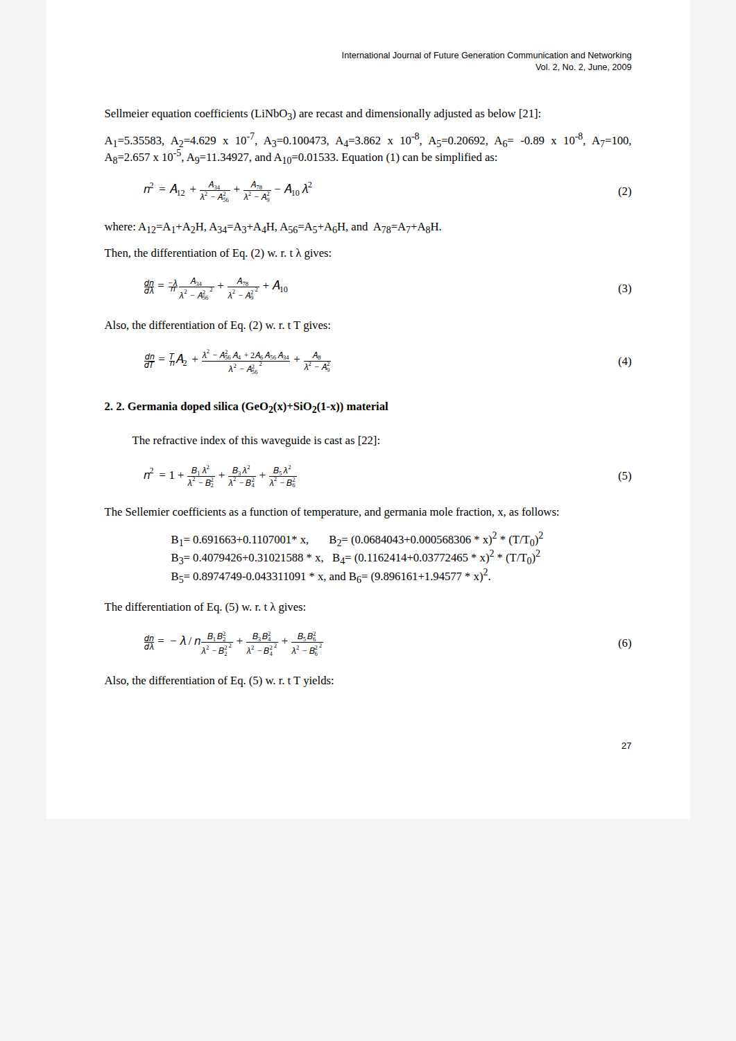International Journal of Future Generation Communication and Networking
Vol. 2, No. 2, June, 2009
Sellmeier equation coefficients (LiNbO3) are recast and dimensionally adjusted as below [21]:
A1=5.35583, A2=4.629 x 10-7, A3=0.100473, A4=3.862 x 10-8, A5=0.20692, A6= -0.89 x 10-8, A7=100, A8=2.657 x 10-5, A9=11.34927, and A10=0.01533. Equation (1) can be simplified as:
n2 = A12 + A34 λ2−A562 + A78 λ2−A92 − A10 λ2 (2)
where: A12=A1+A2H, A34=A3+A4H, A56=A5+A6H, and A78=A7+A8H.
Then, the differentiation of Eq. (2) w. r. t λ gives:
dndλ = −λn A34 λ2−A5622 + A78 λ2−A922 + A10 (3)
Also, the differentiation of Eq. (2) w. r. t T gives:
dndT = Tn A2 + λ2−A562 A4 + 2A6A56A34 λ2−A5622 + A8 λ2−A92 (4)
2. 2. Germania doped silica (GeO2(x)+SiO2(1-x)) material
The refractive index of this waveguide is cast as [22]:
n2 = 1 + B1λ2 λ2−B22 + B3λ2 λ2−B42 + B5λ2 λ2−B62 (5)
The Sellemier coefficients as a function of temperature, and germania mole fraction, x, as follows:
B1= 0.691663+0.1107001* x, B2= (0.0684043+0.000568306 * x)2 * (T/T0)2
B3= 0.4079426+0.31021588 * x, B4= (0.1162414+0.03772465 * x)2 * (T/T0)2
B5= 0.8974749-0.043311091 * x, and B6= (9.896161+1.94577 * x)2.
The differentiation of Eq. (5) w. r. t λ gives:
dndλ = − λ/n B1B22 λ2−B222 + B3B42 λ2−B422 + B5B62 λ2−B622 (6)
Also, the differentiation of Eq. (5) w. r. t T yields:
27